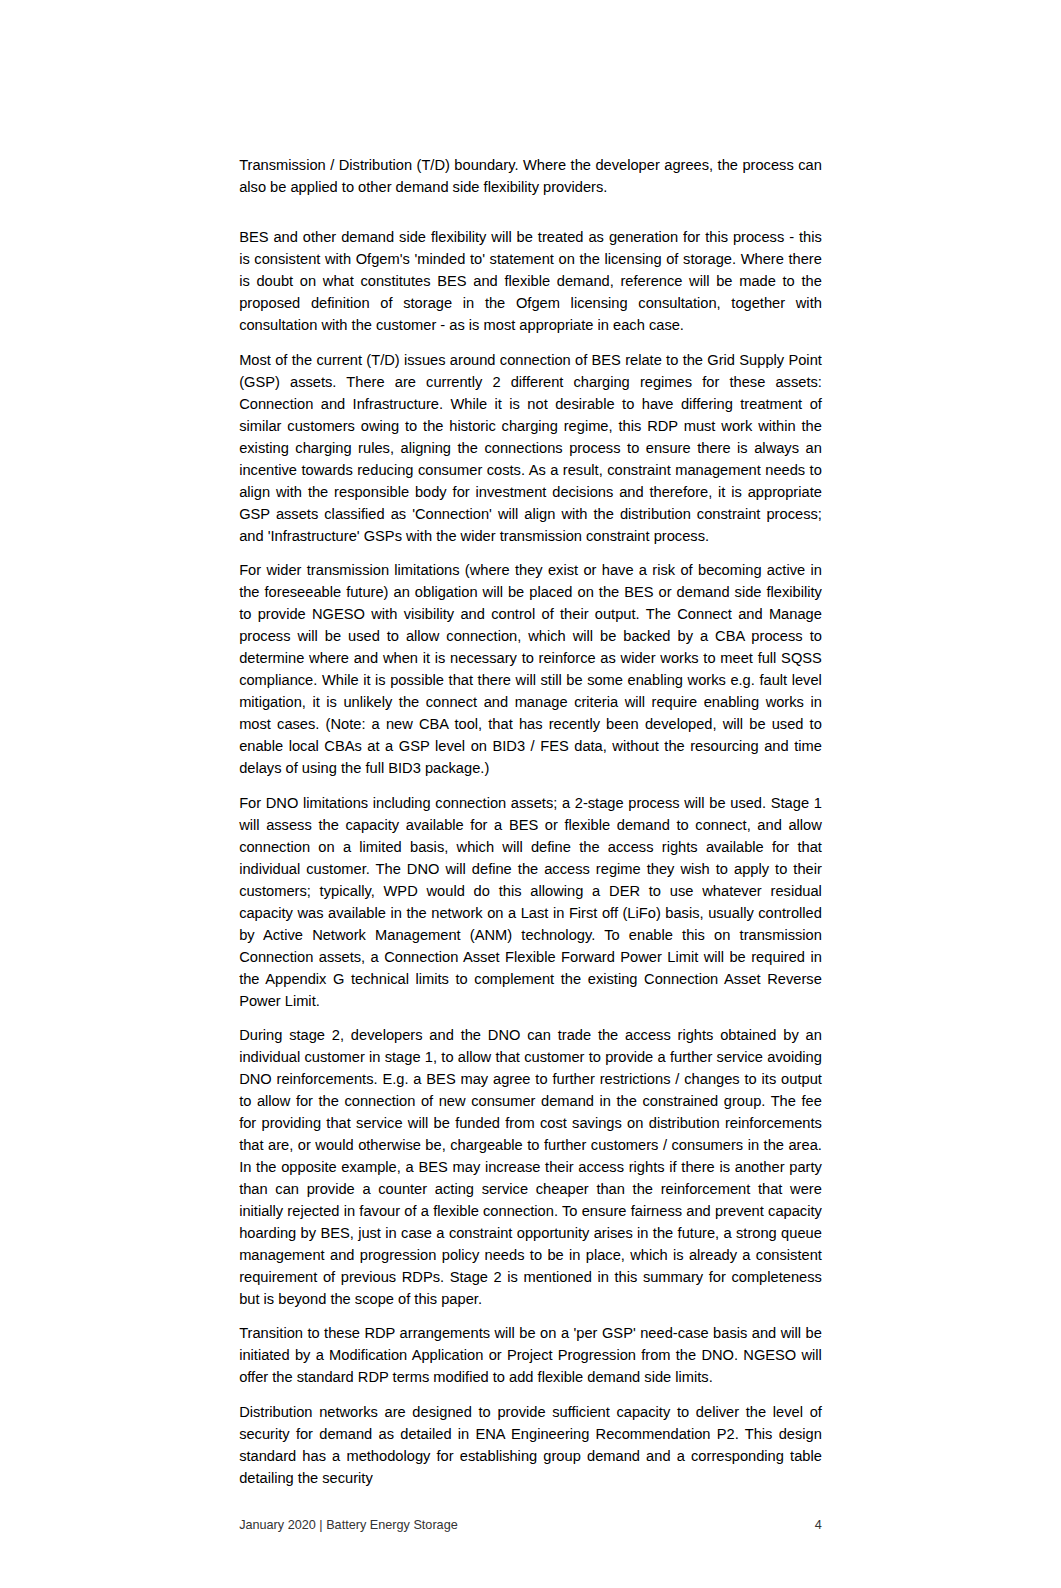Transmission / Distribution (T/D) boundary. Where the developer agrees, the process can also be applied to other demand side flexibility providers.
BES and other demand side flexibility will be treated as generation for this process - this is consistent with Ofgem's 'minded to' statement on the licensing of storage. Where there is doubt on what constitutes BES and flexible demand, reference will be made to the proposed definition of storage in the Ofgem licensing consultation, together with consultation with the customer - as is most appropriate in each case.
Most of the current (T/D) issues around connection of BES relate to the Grid Supply Point (GSP) assets. There are currently 2 different charging regimes for these assets: Connection and Infrastructure. While it is not desirable to have differing treatment of similar customers owing to the historic charging regime, this RDP must work within the existing charging rules, aligning the connections process to ensure there is always an incentive towards reducing consumer costs. As a result, constraint management needs to align with the responsible body for investment decisions and therefore, it is appropriate GSP assets classified as 'Connection' will align with the distribution constraint process; and 'Infrastructure' GSPs with the wider transmission constraint process.
For wider transmission limitations (where they exist or have a risk of becoming active in the foreseeable future) an obligation will be placed on the BES or demand side flexibility to provide NGESO with visibility and control of their output. The Connect and Manage process will be used to allow connection, which will be backed by a CBA process to determine where and when it is necessary to reinforce as wider works to meet full SQSS compliance. While it is possible that there will still be some enabling works e.g. fault level mitigation, it is unlikely the connect and manage criteria will require enabling works in most cases. (Note: a new CBA tool, that has recently been developed, will be used to enable local CBAs at a GSP level on BID3 / FES data, without the resourcing and time delays of using the full BID3 package.)
For DNO limitations including connection assets; a 2-stage process will be used. Stage 1 will assess the capacity available for a BES or flexible demand to connect, and allow connection on a limited basis, which will define the access rights available for that individual customer. The DNO will define the access regime they wish to apply to their customers; typically, WPD would do this allowing a DER to use whatever residual capacity was available in the network on a Last in First off (LiFo) basis, usually controlled by Active Network Management (ANM) technology. To enable this on transmission Connection assets, a Connection Asset Flexible Forward Power Limit will be required in the Appendix G technical limits to complement the existing Connection Asset Reverse Power Limit.
During stage 2, developers and the DNO can trade the access rights obtained by an individual customer in stage 1, to allow that customer to provide a further service avoiding DNO reinforcements. E.g. a BES may agree to further restrictions / changes to its output to allow for the connection of new consumer demand in the constrained group. The fee for providing that service will be funded from cost savings on distribution reinforcements that are, or would otherwise be, chargeable to further customers / consumers in the area. In the opposite example, a BES may increase their access rights if there is another party than can provide a counter acting service cheaper than the reinforcement that were initially rejected in favour of a flexible connection. To ensure fairness and prevent capacity hoarding by BES, just in case a constraint opportunity arises in the future, a strong queue management and progression policy needs to be in place, which is already a consistent requirement of previous RDPs. Stage 2 is mentioned in this summary for completeness but is beyond the scope of this paper.
Transition to these RDP arrangements will be on a 'per GSP' need-case basis and will be initiated by a Modification Application or Project Progression from the DNO. NGESO will offer the standard RDP terms modified to add flexible demand side limits.
Distribution networks are designed to provide sufficient capacity to deliver the level of security for demand as detailed in ENA Engineering Recommendation P2. This design standard has a methodology for establishing group demand and a corresponding table detailing the security
January 2020 | Battery Energy Storage 4